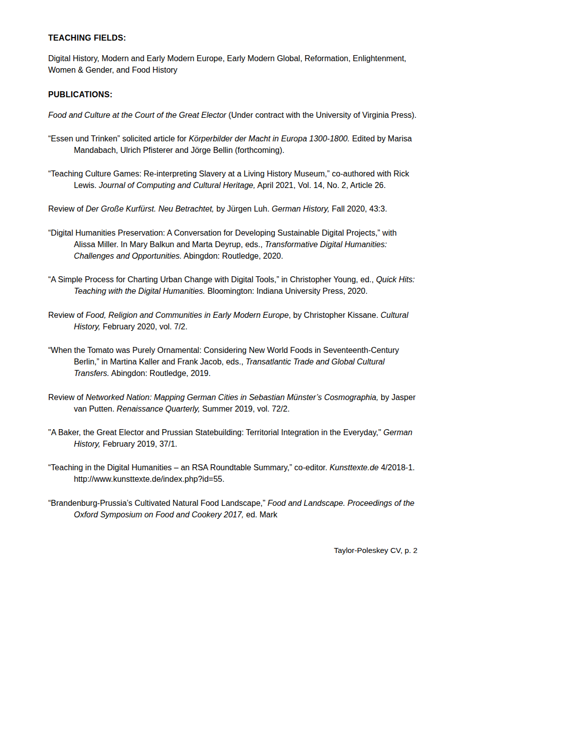TEACHING FIELDS:
Digital History, Modern and Early Modern Europe, Early Modern Global, Reformation, Enlightenment, Women & Gender, and Food History
PUBLICATIONS:
Food and Culture at the Court of the Great Elector (Under contract with the University of Virginia Press).
“Essen und Trinken” solicited article for Körperbilder der Macht in Europa 1300-1800. Edited by Marisa Mandabach, Ulrich Pfisterer and Jörge Bellin (forthcoming).
“Teaching Culture Games: Re-interpreting Slavery at a Living History Museum,” co-authored with Rick Lewis. Journal of Computing and Cultural Heritage, April 2021, Vol. 14, No. 2, Article 26.
Review of Der Große Kurfürst. Neu Betrachtet, by Jürgen Luh. German History, Fall 2020, 43:3.
“Digital Humanities Preservation: A Conversation for Developing Sustainable Digital Projects,” with Alissa Miller. In Mary Balkun and Marta Deyrup, eds., Transformative Digital Humanities: Challenges and Opportunities. Abingdon: Routledge, 2020.
“A Simple Process for Charting Urban Change with Digital Tools,” in Christopher Young, ed., Quick Hits: Teaching with the Digital Humanities. Bloomington: Indiana University Press, 2020.
Review of Food, Religion and Communities in Early Modern Europe, by Christopher Kissane. Cultural History, February 2020, vol. 7/2.
“When the Tomato was Purely Ornamental: Considering New World Foods in Seventeenth-Century Berlin,” in Martina Kaller and Frank Jacob, eds., Transatlantic Trade and Global Cultural Transfers. Abingdon: Routledge, 2019.
Review of Networked Nation: Mapping German Cities in Sebastian Münster’s Cosmographia, by Jasper van Putten. Renaissance Quarterly, Summer 2019, vol. 72/2.
"A Baker, the Great Elector and Prussian Statebuilding: Territorial Integration in the Everyday," German History, February 2019, 37/1.
“Teaching in the Digital Humanities – an RSA Roundtable Summary,” co-editor. Kunsttexte.de 4/2018-1. http://www.kunsttexte.de/index.php?id=55.
“Brandenburg-Prussia’s Cultivated Natural Food Landscape,” Food and Landscape. Proceedings of the Oxford Symposium on Food and Cookery 2017, ed. Mark
Taylor-Poleskey CV, p. 2